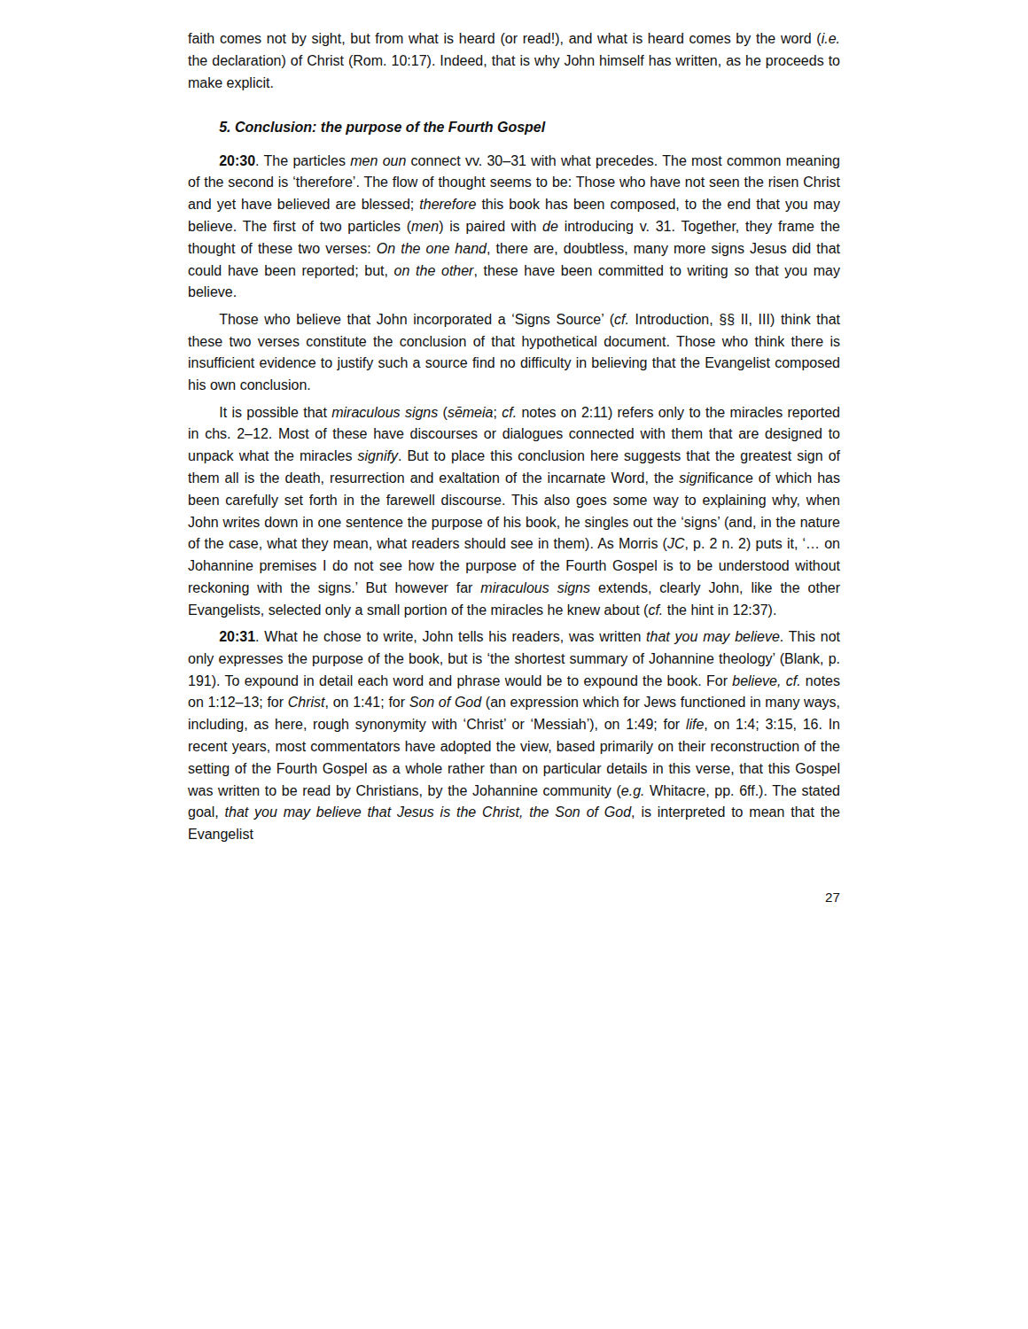faith comes not by sight, but from what is heard (or read!), and what is heard comes by the word (i.e. the declaration) of Christ (Rom. 10:17). Indeed, that is why John himself has written, as he proceeds to make explicit.
5. Conclusion: the purpose of the Fourth Gospel
20:30. The particles men oun connect vv. 30–31 with what precedes. The most common meaning of the second is ‘therefore’. The flow of thought seems to be: Those who have not seen the risen Christ and yet have believed are blessed; therefore this book has been composed, to the end that you may believe. The first of two particles (men) is paired with de introducing v. 31. Together, they frame the thought of these two verses: On the one hand, there are, doubtless, many more signs Jesus did that could have been reported; but, on the other, these have been committed to writing so that you may believe.
Those who believe that John incorporated a ‘Signs Source’ (cf. Introduction, §§ II, III) think that these two verses constitute the conclusion of that hypothetical document. Those who think there is insufficient evidence to justify such a source find no difficulty in believing that the Evangelist composed his own conclusion.
It is possible that miraculous signs (sēmeia; cf. notes on 2:11) refers only to the miracles reported in chs. 2–12. Most of these have discourses or dialogues connected with them that are designed to unpack what the miracles signify. But to place this conclusion here suggests that the greatest sign of them all is the death, resurrection and exaltation of the incarnate Word, the significance of which has been carefully set forth in the farewell discourse. This also goes some way to explaining why, when John writes down in one sentence the purpose of his book, he singles out the ‘signs’ (and, in the nature of the case, what they mean, what readers should see in them). As Morris (JC, p. 2 n. 2) puts it, ‘… on Johannine premises I do not see how the purpose of the Fourth Gospel is to be understood without reckoning with the signs.’ But however far miraculous signs extends, clearly John, like the other Evangelists, selected only a small portion of the miracles he knew about (cf. the hint in 12:37).
20:31. What he chose to write, John tells his readers, was written that you may believe. This not only expresses the purpose of the book, but is ‘the shortest summary of Johannine theology’ (Blank, p. 191). To expound in detail each word and phrase would be to expound the book. For believe, cf. notes on 1:12–13; for Christ, on 1:41; for Son of God (an expression which for Jews functioned in many ways, including, as here, rough synonymity with ‘Christ’ or ‘Messiah’), on 1:49; for life, on 1:4; 3:15, 16. In recent years, most commentators have adopted the view, based primarily on their reconstruction of the setting of the Fourth Gospel as a whole rather than on particular details in this verse, that this Gospel was written to be read by Christians, by the Johannine community (e.g. Whitacre, pp. 6ff.). The stated goal, that you may believe that Jesus is the Christ, the Son of God, is interpreted to mean that the Evangelist
27